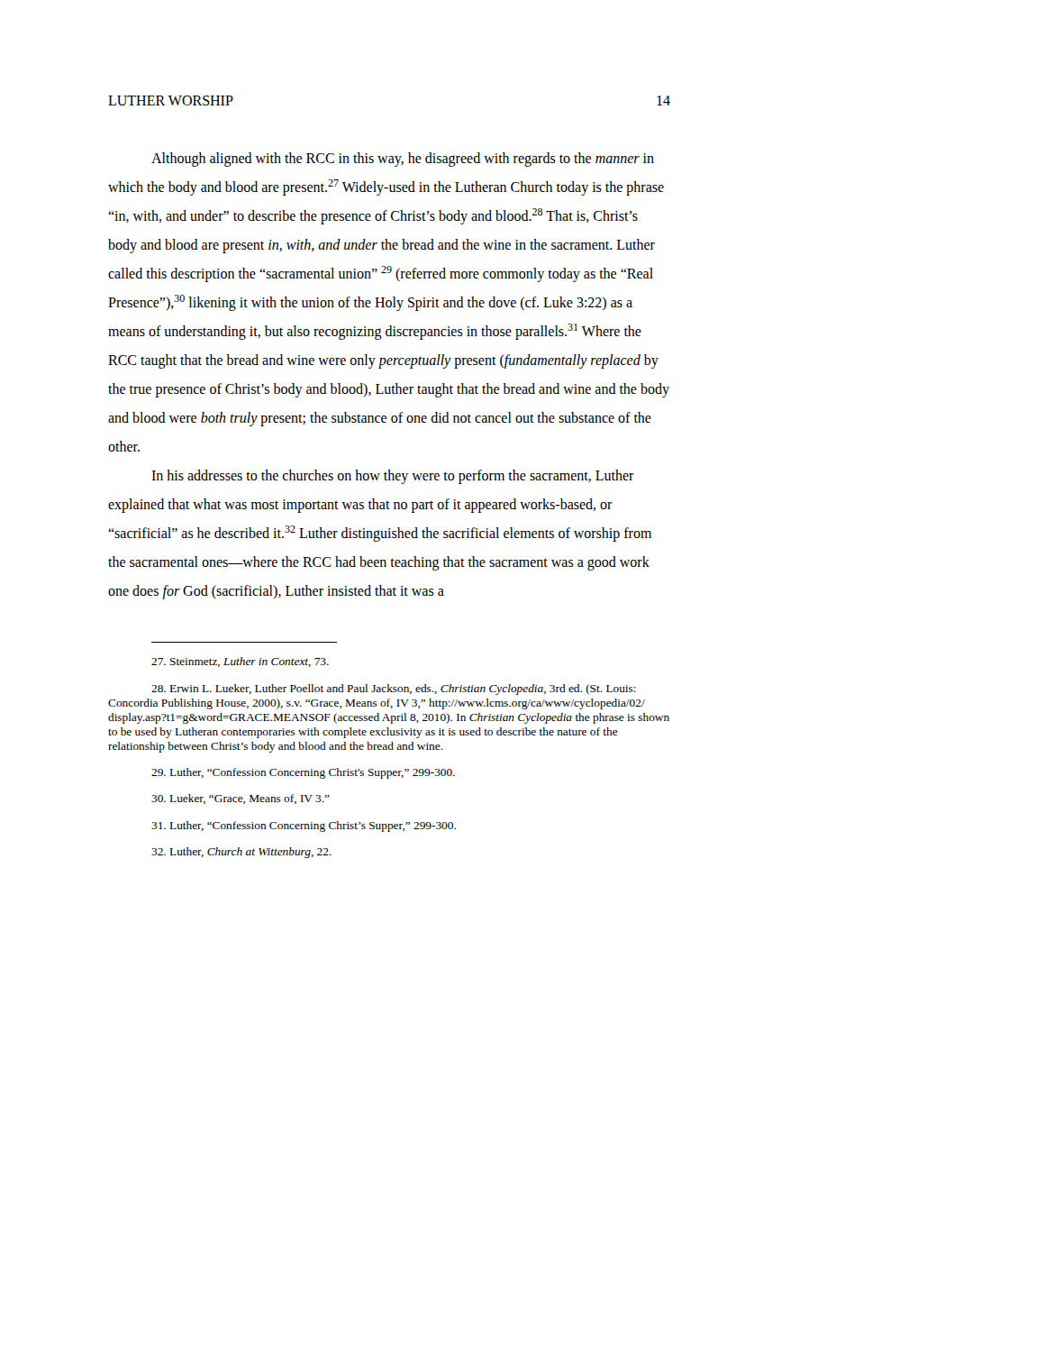Luther Worship 14
Although aligned with the RCC in this way, he disagreed with regards to the manner in which the body and blood are present.27 Widely-used in the Lutheran Church today is the phrase “in, with, and under” to describe the presence of Christ’s body and blood.28 That is, Christ’s body and blood are present in, with, and under the bread and the wine in the sacrament. Luther called this description the “sacramental union” 29 (referred more commonly today as the “Real Presence”),30 likening it with the union of the Holy Spirit and the dove (cf. Luke 3:22) as a means of understanding it, but also recognizing discrepancies in those parallels.31 Where the RCC taught that the bread and wine were only perceptually present (fundamentally replaced by the true presence of Christ’s body and blood), Luther taught that the bread and wine and the body and blood were both truly present; the substance of one did not cancel out the substance of the other.
In his addresses to the churches on how they were to perform the sacrament, Luther explained that what was most important was that no part of it appeared works-based, or “sacrificial” as he described it.32 Luther distinguished the sacrificial elements of worship from the sacramental ones—where the RCC had been teaching that the sacrament was a good work one does for God (sacrificial), Luther insisted that it was a
27. Steinmetz, Luther in Context, 73.
28. Erwin L. Lueker, Luther Poellot and Paul Jackson, eds., Christian Cyclopedia, 3rd ed. (St. Louis: Concordia Publishing House, 2000), s.v. “Grace, Means of, IV 3,” http://www.lcms.org/ca/www/cyclopedia/02/ display.asp?t1=g&word=GRACE.MEANSOF (accessed April 8, 2010). In Christian Cyclopedia the phrase is shown to be used by Lutheran contemporaries with complete exclusivity as it is used to describe the nature of the relationship between Christ’s body and blood and the bread and wine.
29. Luther, “Confession Concerning Christ's Supper,” 299-300.
30. Lueker, “Grace, Means of, IV 3.”
31. Luther, “Confession Concerning Christ’s Supper,” 299-300.
32. Luther, Church at Wittenburg, 22.